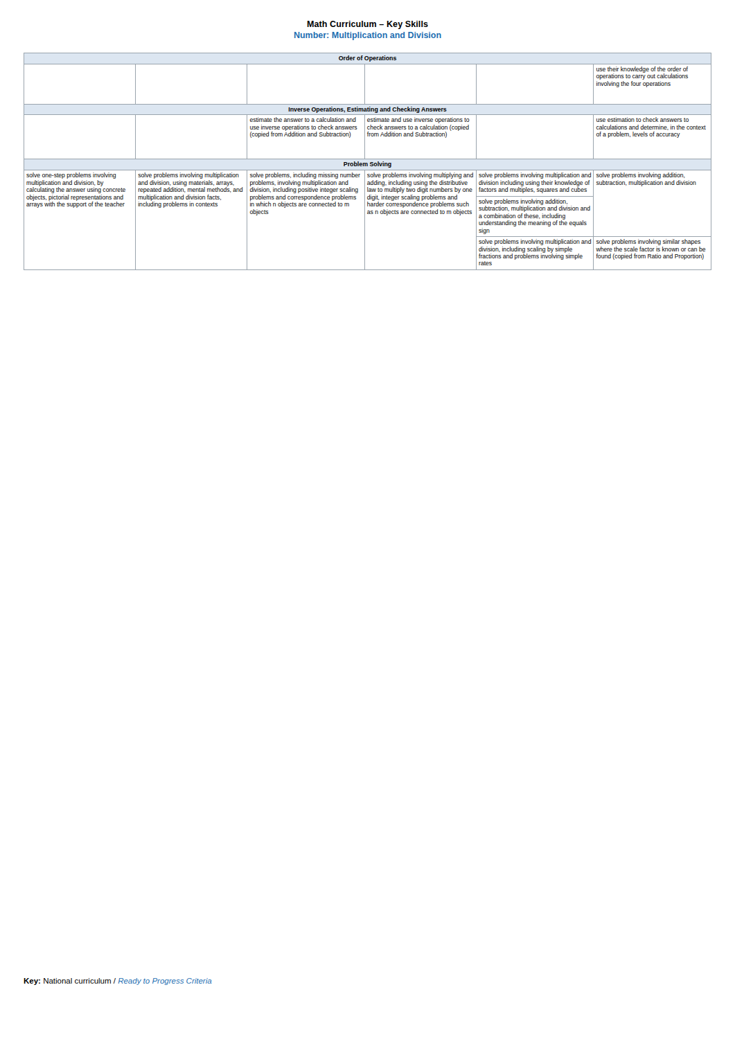Math Curriculum – Key Skills
Number: Multiplication and Division
| Order of Operations |
| --- |
| | | | | | use their knowledge of the order of operations to carry out calculations involving the four operations |
| Inverse Operations, Estimating and Checking Answers |
| | | estimate the answer to a calculation and use inverse operations to check answers (copied from Addition and Subtraction) | estimate and use inverse operations to check answers to a calculation (copied from Addition and Subtraction) | | use estimation to check answers to calculations and determine, in the context of a problem, levels of accuracy |
| Problem Solving |
| solve one-step problems involving multiplication and division, by calculating the answer using concrete objects, pictorial representations and arrays with the support of the teacher | solve problems involving multiplication and division, using materials, arrays, repeated addition, mental methods, and multiplication and division facts, including problems in contexts | solve problems, including missing number problems, involving multiplication and division, including positive integer scaling problems and correspondence problems in which n objects are connected to m objects | solve problems involving multiplying and adding, including using the distributive law to multiply two digit numbers by one digit, integer scaling problems and harder correspondence problems such as n objects are connected to m objects | solve problems involving multiplication and division including using their knowledge of factors and multiples, squares and cubes | solve problems involving addition, subtraction, multiplication and division |
| solve problems involving addition, subtraction, multiplication and division and a combination of these, including understanding the meaning of the equals sign |
| solve problems involving multiplication and division, including scaling by simple fractions and problems involving simple rates | solve problems involving similar shapes where the scale factor is known or can be found (copied from Ratio and Proportion) |
Key: National curriculum / Ready to Progress Criteria